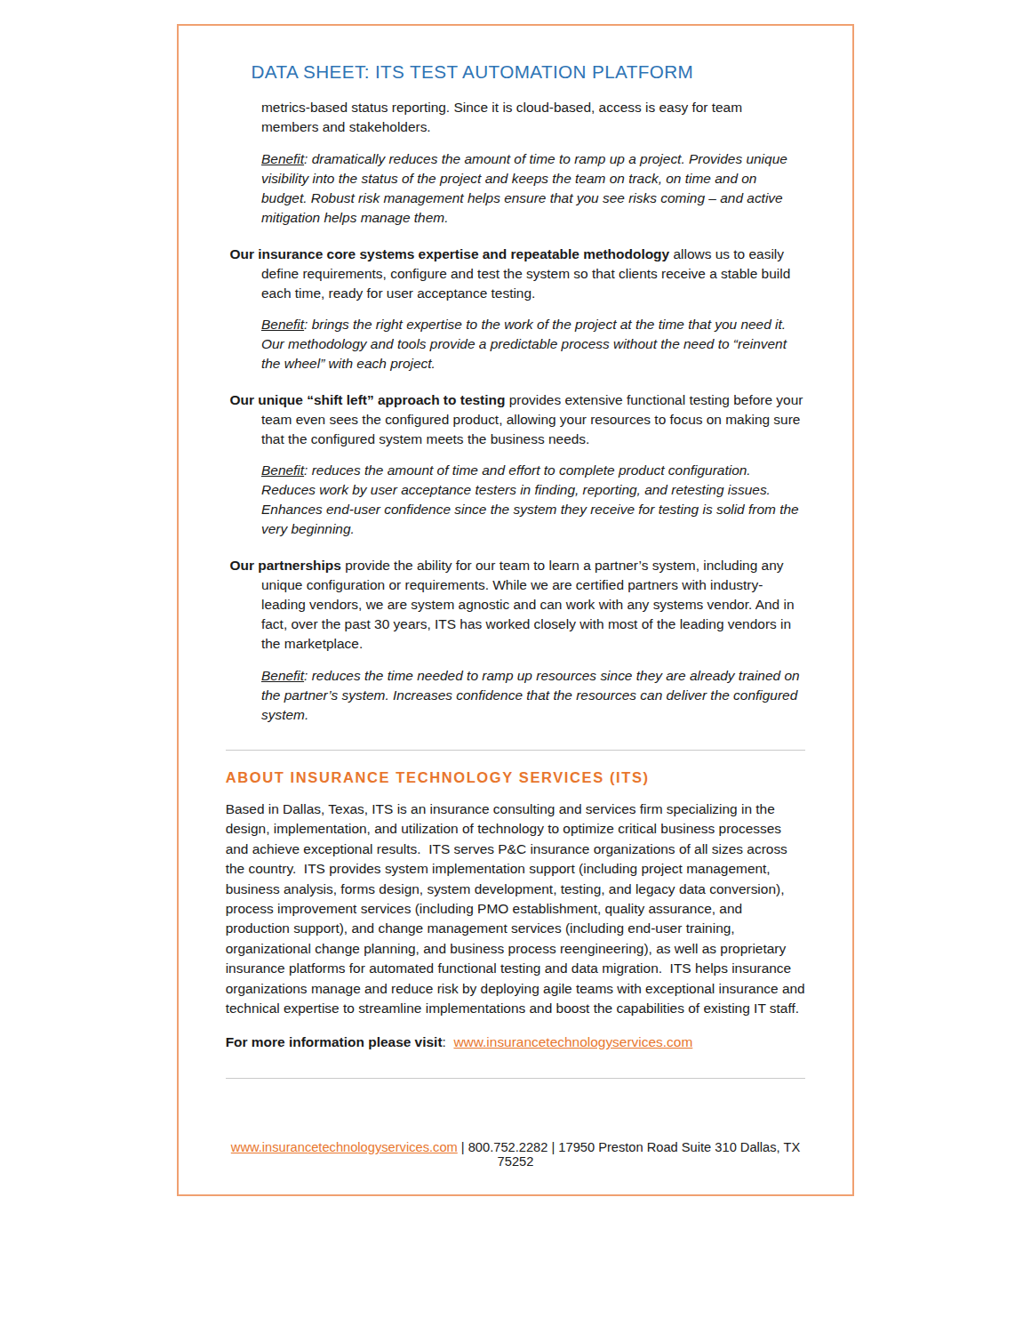DATA SHEET: ITS TEST AUTOMATION PLATFORM
metrics-based status reporting. Since it is cloud-based, access is easy for team members and stakeholders.
Benefit: dramatically reduces the amount of time to ramp up a project. Provides unique visibility into the status of the project and keeps the team on track, on time and on budget. Robust risk management helps ensure that you see risks coming – and active mitigation helps manage them.
Our insurance core systems expertise and repeatable methodology allows us to easily define requirements, configure and test the system so that clients receive a stable build each time, ready for user acceptance testing.
Benefit: brings the right expertise to the work of the project at the time that you need it. Our methodology and tools provide a predictable process without the need to “reinvent the wheel” with each project.
Our unique “shift left” approach to testing provides extensive functional testing before your team even sees the configured product, allowing your resources to focus on making sure that the configured system meets the business needs.
Benefit: reduces the amount of time and effort to complete product configuration. Reduces work by user acceptance testers in finding, reporting, and retesting issues. Enhances end-user confidence since the system they receive for testing is solid from the very beginning.
Our partnerships provide the ability for our team to learn a partner’s system, including any unique configuration or requirements. While we are certified partners with industry-leading vendors, we are system agnostic and can work with any systems vendor. And in fact, over the past 30 years, ITS has worked closely with most of the leading vendors in the marketplace.
Benefit: reduces the time needed to ramp up resources since they are already trained on the partner’s system. Increases confidence that the resources can deliver the configured system.
About Insurance Technology Services (ITS)
Based in Dallas, Texas, ITS is an insurance consulting and services firm specializing in the design, implementation, and utilization of technology to optimize critical business processes and achieve exceptional results. ITS serves P&C insurance organizations of all sizes across the country. ITS provides system implementation support (including project management, business analysis, forms design, system development, testing, and legacy data conversion), process improvement services (including PMO establishment, quality assurance, and production support), and change management services (including end-user training, organizational change planning, and business process reengineering), as well as proprietary insurance platforms for automated functional testing and data migration. ITS helps insurance organizations manage and reduce risk by deploying agile teams with exceptional insurance and technical expertise to streamline implementations and boost the capabilities of existing IT staff.
For more information please visit: www.insurancetechnologyservices.com
www.insurancetechnologyservices.com | 800.752.2282 | 17950 Preston Road Suite 310 Dallas, TX 75252